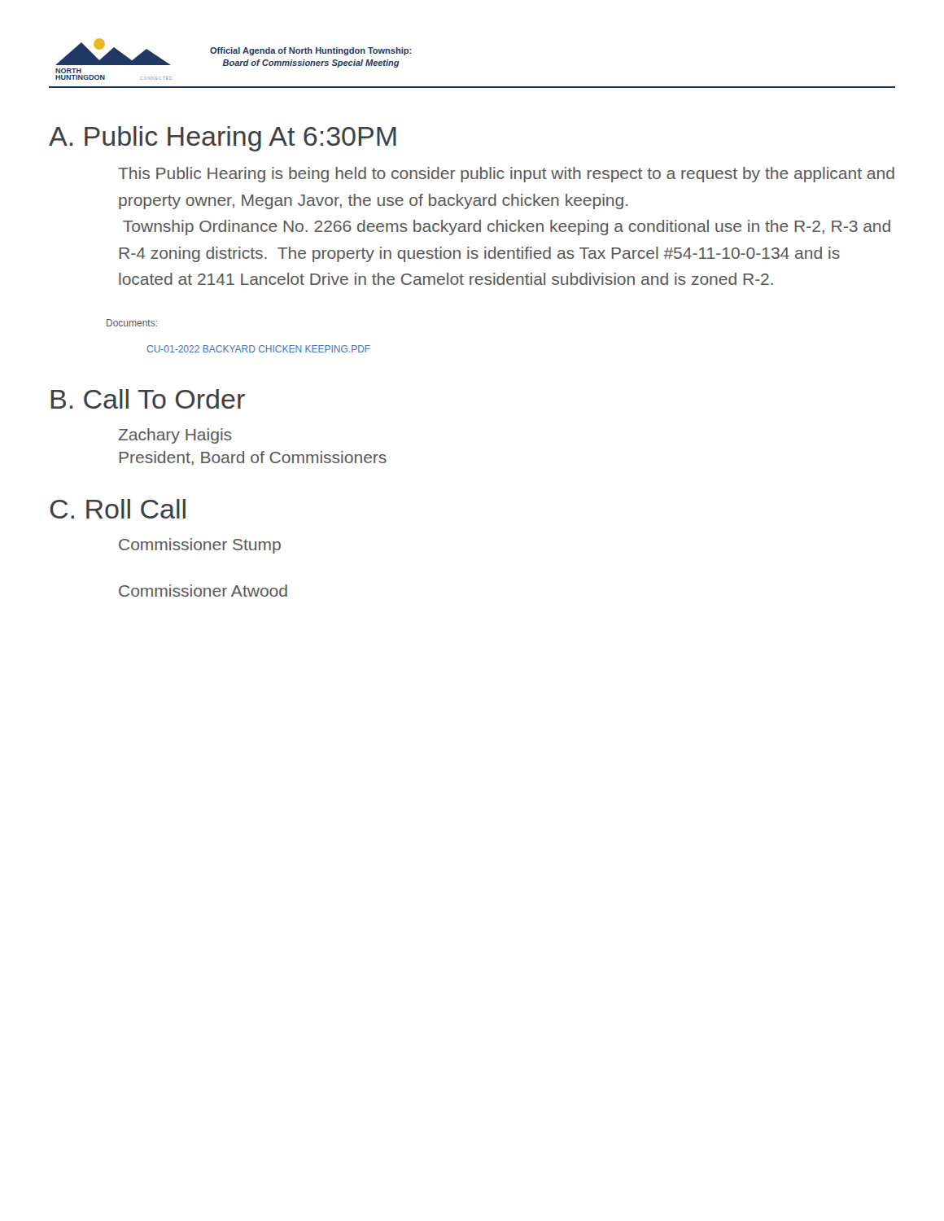NORTH HUNTINGDON CONNECTED
Official Agenda of North Huntingdon Township:
Board of Commissioners Special Meeting
A. Public Hearing At 6:30PM
This Public Hearing is being held to consider public input with respect to a request by the applicant and property owner, Megan Javor, the use of backyard chicken keeping.
Township Ordinance No. 2266 deems backyard chicken keeping a conditional use in the R-2, R-3 and R-4 zoning districts. The property in question is identified as Tax Parcel #54-11-10-0-134 and is located at 2141 Lancelot Drive in the Camelot residential subdivision and is zoned R-2.
Documents:
CU-01-2022 BACKYARD CHICKEN KEEPING.PDF
B. Call To Order
Zachary Haigis
President, Board of Commissioners
C. Roll Call
Commissioner Stump
Commissioner Atwood